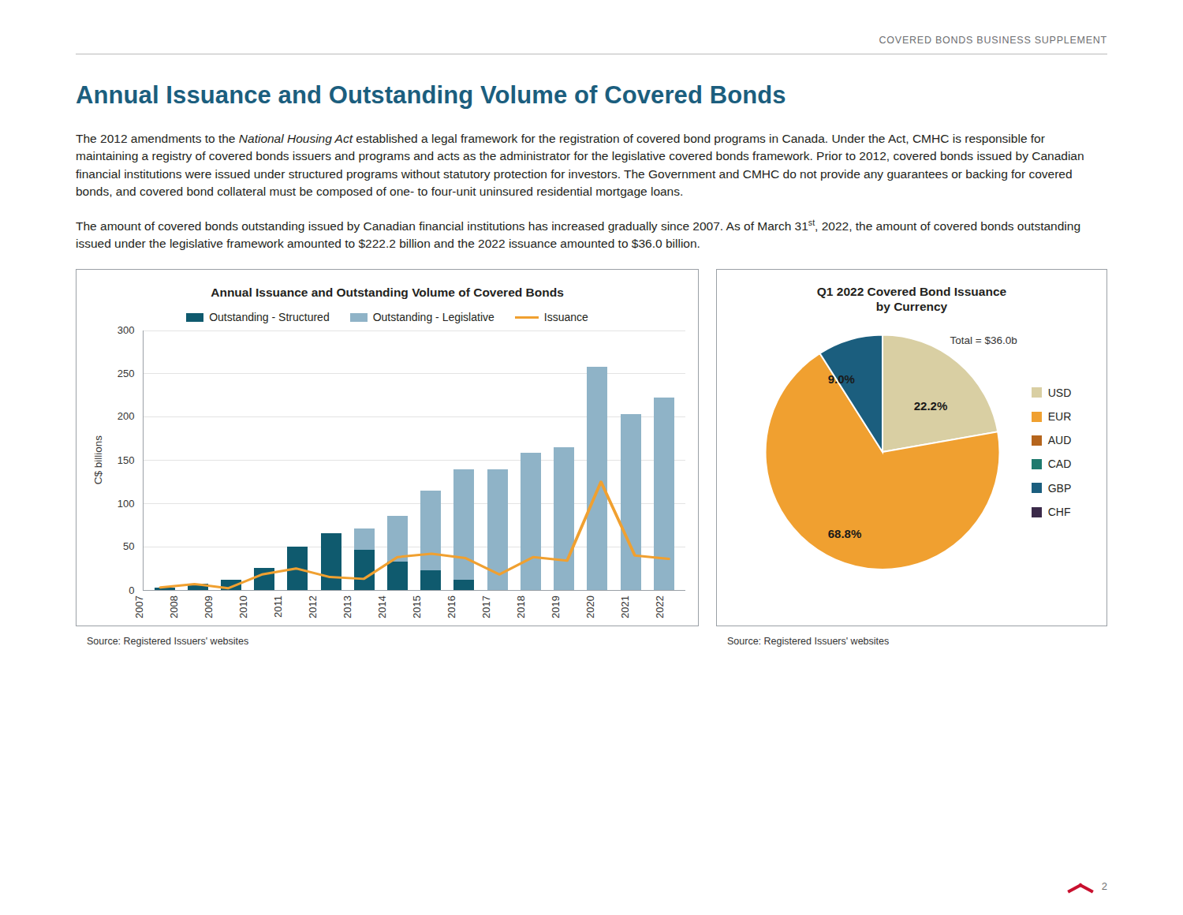Covered Bonds Business Supplement
Annual Issuance and Outstanding Volume of Covered Bonds
The 2012 amendments to the National Housing Act established a legal framework for the registration of covered bond programs in Canada. Under the Act, CMHC is responsible for maintaining a registry of covered bonds issuers and programs and acts as the administrator for the legislative covered bonds framework. Prior to 2012, covered bonds issued by Canadian financial institutions were issued under structured programs without statutory protection for investors. The Government and CMHC do not provide any guarantees or backing for covered bonds, and covered bond collateral must be composed of one- to four-unit uninsured residential mortgage loans.
The amount of covered bonds outstanding issued by Canadian financial institutions has increased gradually since 2007. As of March 31st, 2022, the amount of covered bonds outstanding issued under the legislative framework amounted to $222.2 billion and the 2022 issuance amounted to $36.0 billion.
Annual Issuance and Outstanding Volume of Covered Bonds
Outstanding - Structured Outstanding - Legislative Issuance
C$ billions
300 250 200 150 100 50 0
2007200820092010 2011201220132014 2015201620172018 2019202020212022
Q1 2022 Covered Bond Issuance
by Currency
Total = $36.0b
Center 100,100 r=90. Start at 12 o'clock, clockwise. USD 22.2% -> 79.92deg ; EUR 68.8% -> 247.68deg ; GBP 9.0% -> 32.4deg 22.2% 68.8% 9.0%
USD EUR AUD CAD GBP CHF
Source: Registered Issuers' websites
Source: Registered Issuers' websites
2